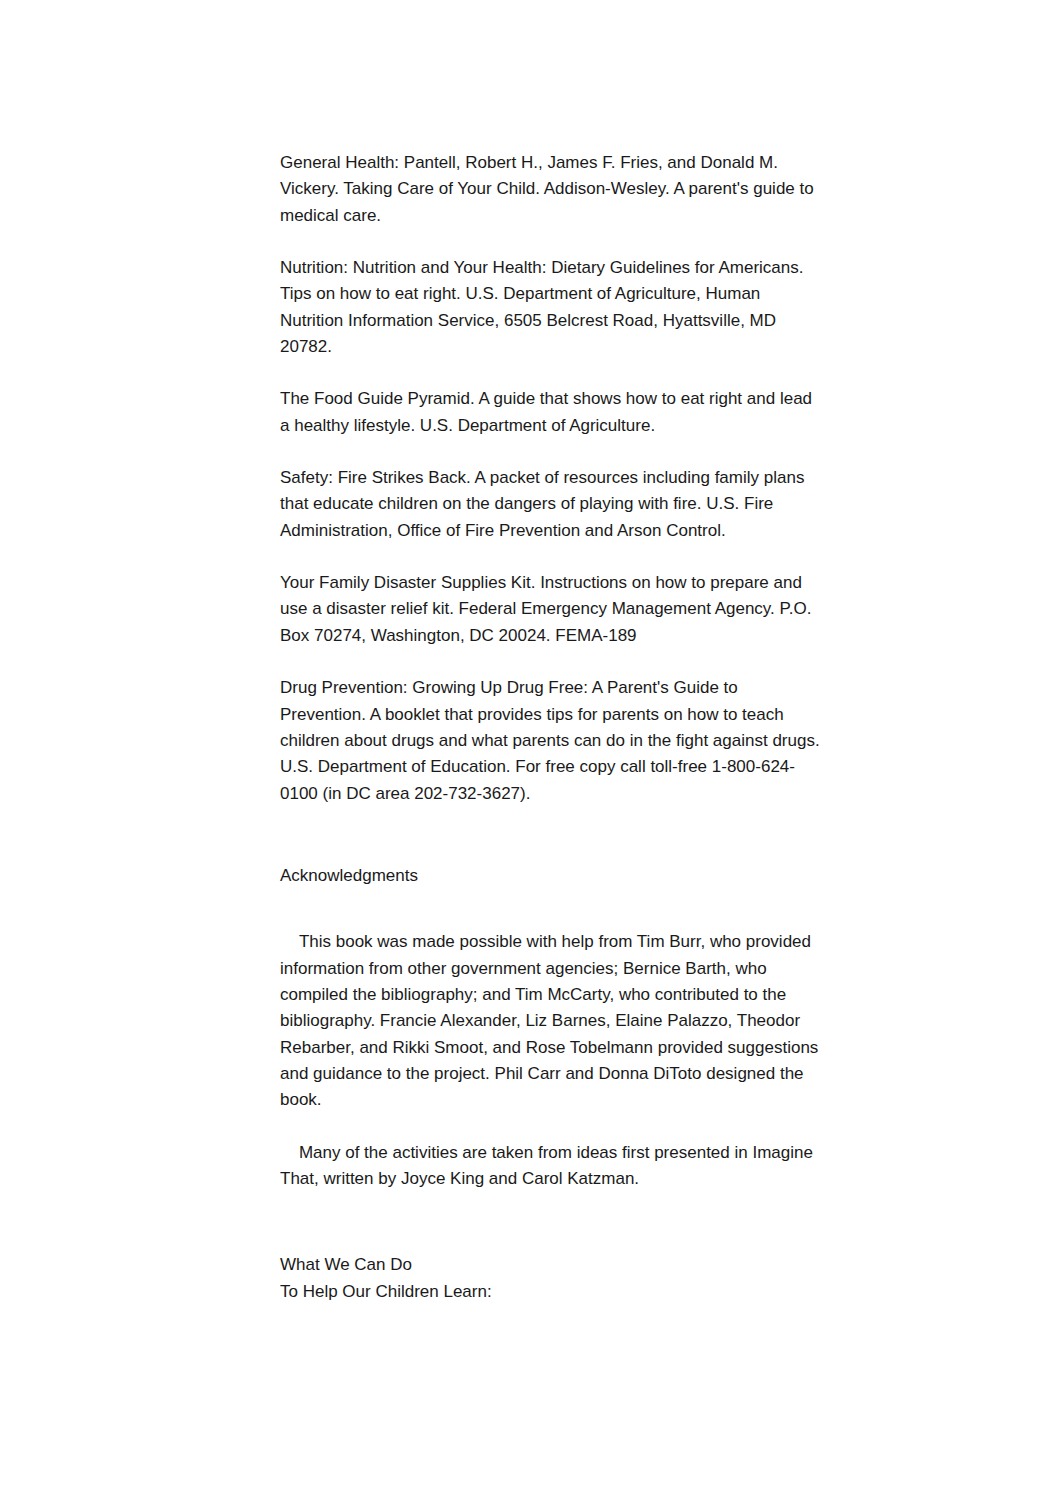General Health: Pantell, Robert H., James F. Fries, and Donald M. Vickery. Taking Care of Your Child. Addison-Wesley. A parent's guide to medical care.
Nutrition: Nutrition and Your Health: Dietary Guidelines for Americans. Tips on how to eat right. U.S. Department of Agriculture, Human Nutrition Information Service, 6505 Belcrest Road, Hyattsville, MD 20782.
The Food Guide Pyramid. A guide that shows how to eat right and lead a healthy lifestyle. U.S. Department of Agriculture.
Safety: Fire Strikes Back. A packet of resources including family plans that educate children on the dangers of playing with fire. U.S. Fire Administration, Office of Fire Prevention and Arson Control.
Your Family Disaster Supplies Kit. Instructions on how to prepare and use a disaster relief kit. Federal Emergency Management Agency. P.O. Box 70274, Washington, DC 20024. FEMA-189
Drug Prevention: Growing Up Drug Free: A Parent's Guide to Prevention. A booklet that provides tips for parents on how to teach children about drugs and what parents can do in the fight against drugs. U.S. Department of Education. For free copy call toll-free 1-800-624-0100 (in DC area 202-732-3627).
Acknowledgments
This book was made possible with help from Tim Burr, who provided information from other government agencies; Bernice Barth, who compiled the bibliography; and Tim McCarty, who contributed to the bibliography. Francie Alexander, Liz Barnes, Elaine Palazzo, Theodor Rebarber, and Rikki Smoot, and Rose Tobelmann provided suggestions and guidance to the project. Phil Carr and Donna DiToto designed the book.
Many of the activities are taken from ideas first presented in Imagine That, written by Joyce King and Carol Katzman.
What We Can Do
To Help Our Children Learn: